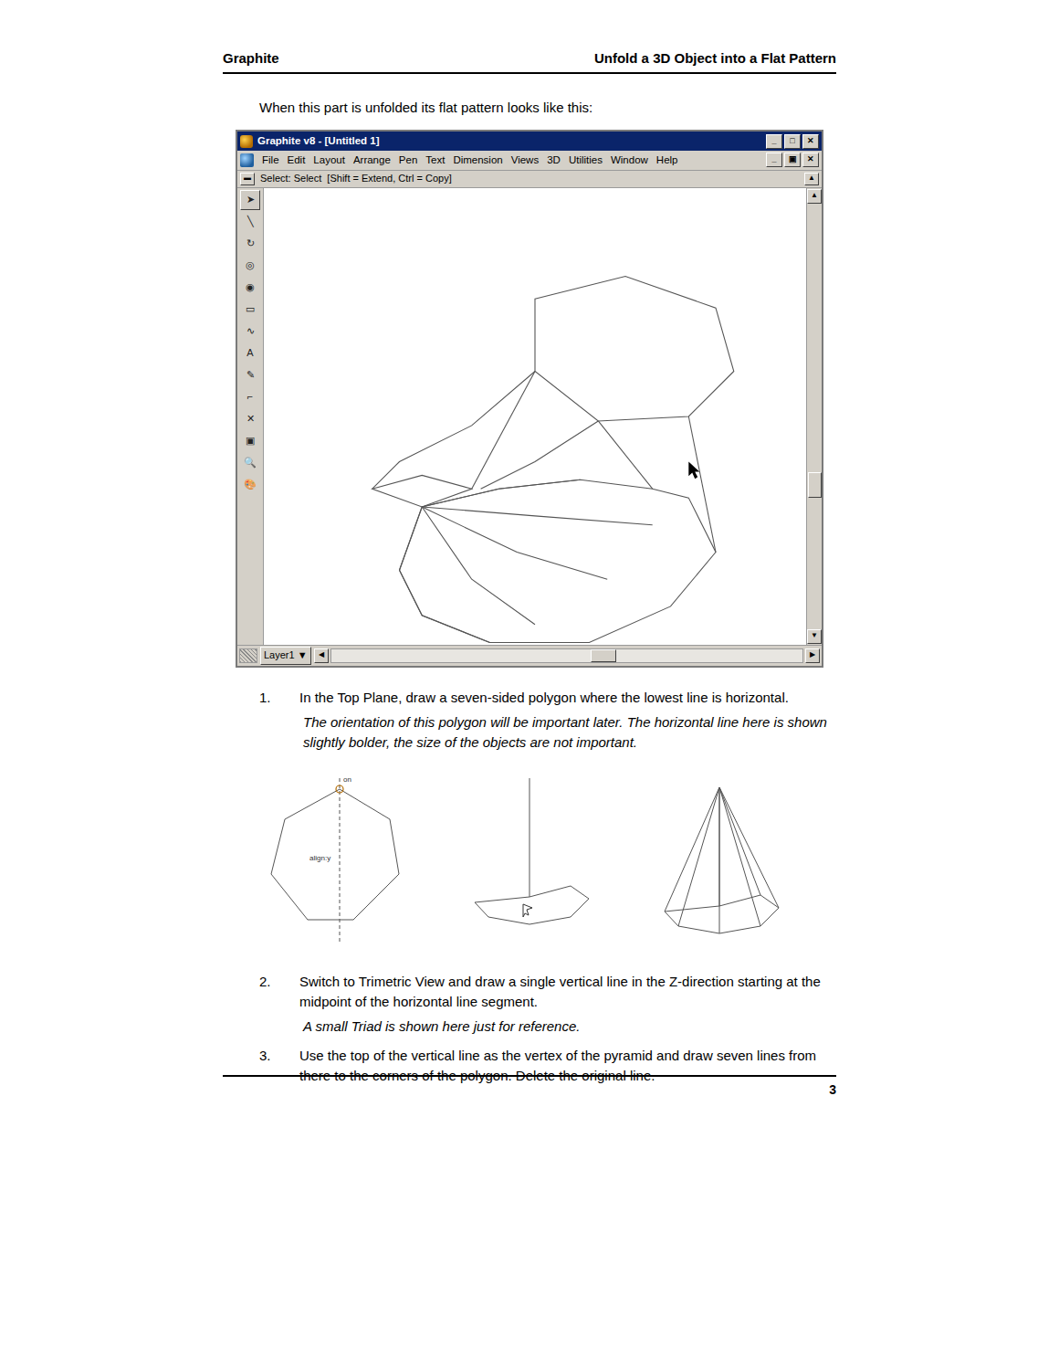Graphite
Unfold a 3D Object into a Flat Pattern
When this part is unfolded its flat pattern looks like this:
Graphite v8 - [Untitled 1]
_
□
✕
File Edit Layout Arrange Pen Text Dimension Views 3D Utilities Window Help
_
▣
✕
▬
Select: Select [Shift = Extend, Ctrl = Copy]
▲
➤
╲
↻
◎
◉
▭
∿
A
✎
⌐
✕
▣
🔍
🎨
▲
▼
Layer1▼
◀
▶
1. In the Top Plane, draw a seven-sided polygon where the lowest line is horizontal. The orientation of this polygon will be important later. The horizontal line here is shown slightly bolder, the size of the objects are not important.
on align:y
2. Switch to Trimetric View and draw a single vertical line in the Z-direction starting at the midpoint of the horizontal line segment. A small Triad is shown here just for reference.
3. Use the top of the vertical line as the vertex of the pyramid and draw seven lines from there to the corners of the polygon. Delete the original line.
3